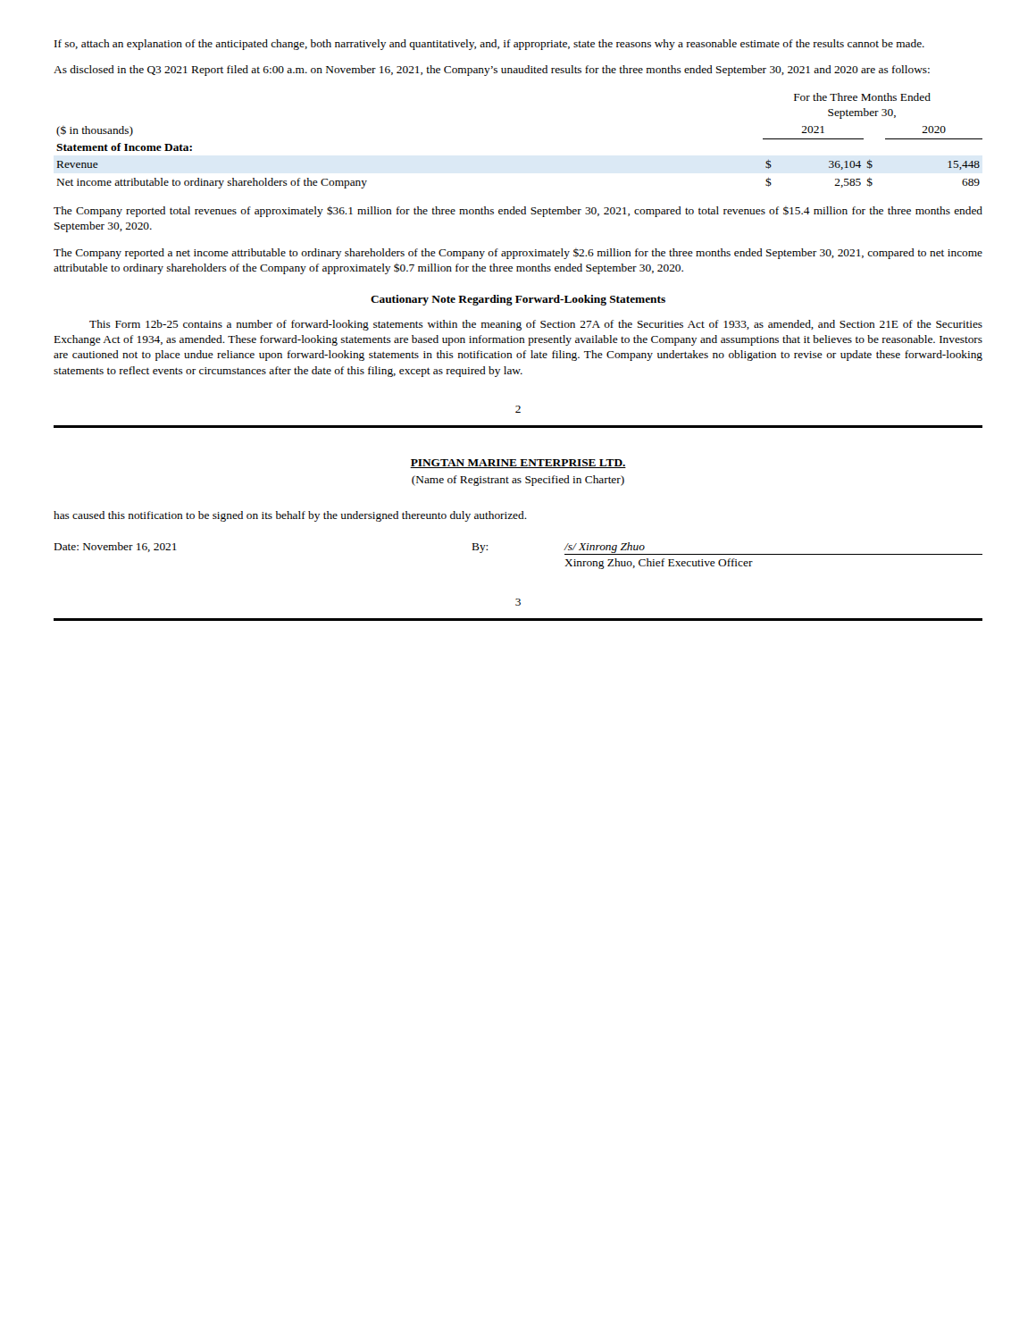If so, attach an explanation of the anticipated change, both narratively and quantitatively, and, if appropriate, state the reasons why a reasonable estimate of the results cannot be made.
As disclosed in the Q3 2021 Report filed at 6:00 a.m. on November 16, 2021, the Company’s unaudited results for the three months ended September 30, 2021 and 2020 are as follows:
| | For the Three Months Ended September 30, |
| ($ in thousands) | | 2021 | | 2020 |
| Statement of Income Data: | | | | | | |
| Revenue | | $ | 36,104 | $ | | 15,448 |
| Net income attributable to ordinary shareholders of the Company | | $ | 2,585 | $ | | 689 |
The Company reported total revenues of approximately $36.1 million for the three months ended September 30, 2021, compared to total revenues of $15.4 million for the three months ended September 30, 2020.
The Company reported a net income attributable to ordinary shareholders of the Company of approximately $2.6 million for the three months ended September 30, 2021, compared to net income attributable to ordinary shareholders of the Company of approximately $0.7 million for the three months ended September 30, 2020.
Cautionary Note Regarding Forward-Looking Statements
This Form 12b-25 contains a number of forward-looking statements within the meaning of Section 27A of the Securities Act of 1933, as amended, and Section 21E of the Securities Exchange Act of 1934, as amended. These forward-looking statements are based upon information presently available to the Company and assumptions that it believes to be reasonable. Investors are cautioned not to place undue reliance upon forward-looking statements in this notification of late filing. The Company undertakes no obligation to revise or update these forward-looking statements to reflect events or circumstances after the date of this filing, except as required by law.
2
PINGTAN MARINE ENTERPRISE LTD.
(Name of Registrant as Specified in Charter)
has caused this notification to be signed on its behalf by the undersigned thereunto duly authorized.
| Date: November 16, 2021 | By: | /s/ Xinrong Zhuo Xinrong Zhuo, Chief Executive Officer |
3